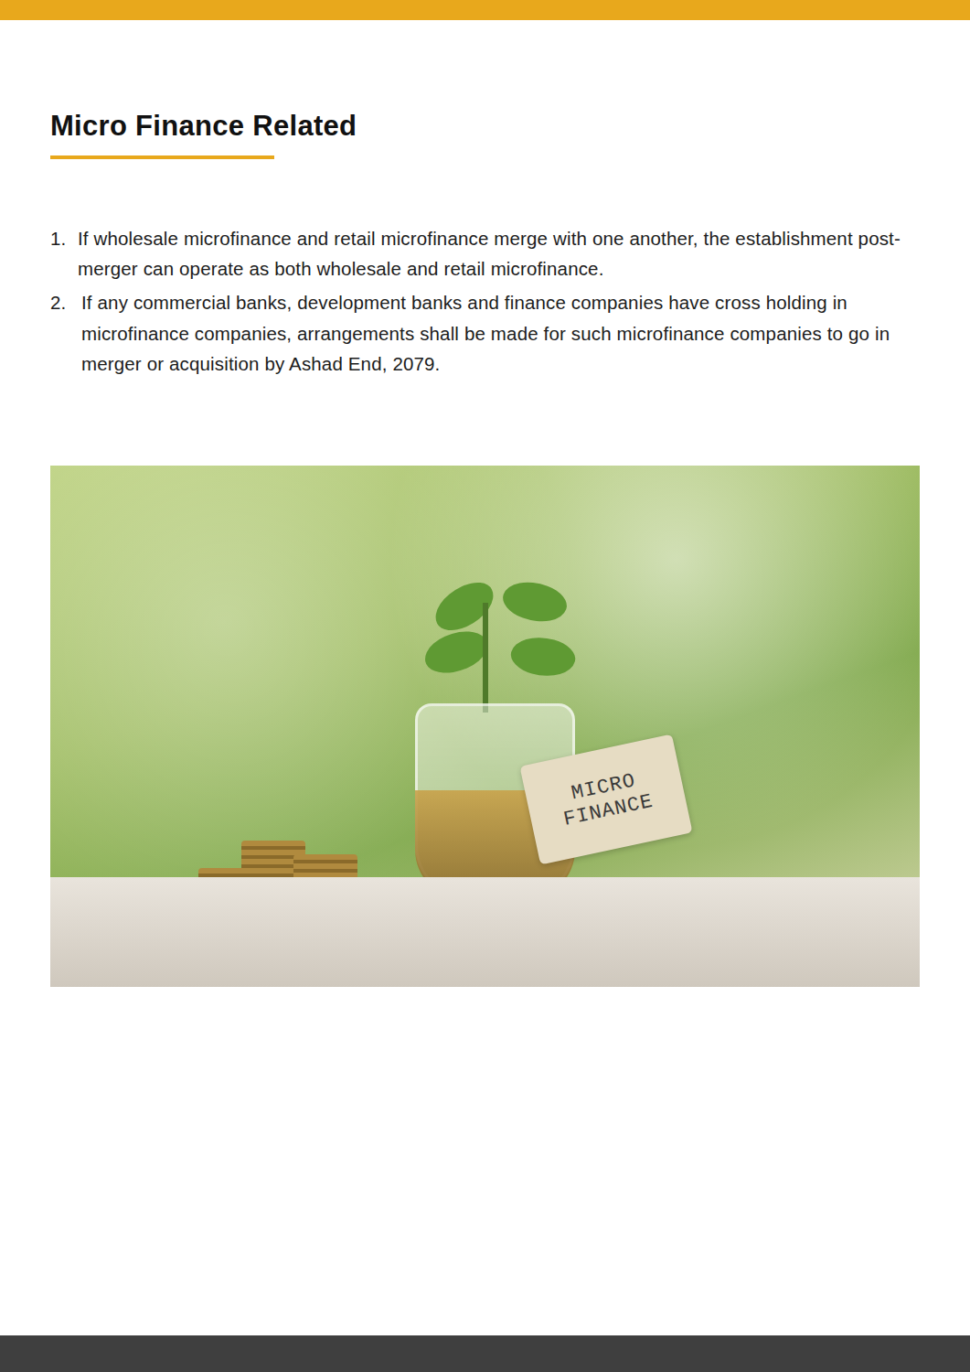Micro Finance Related
If wholesale microfinance and retail microfinance merge with one another, the establishment post-merger can operate as both wholesale and retail microfinance.
If any commercial banks, development banks and finance companies have cross holding in microfinance companies, arrangements shall be made for such microfinance companies to go in merger or acquisition by Ashad End, 2079.
MICRO
FINANCE